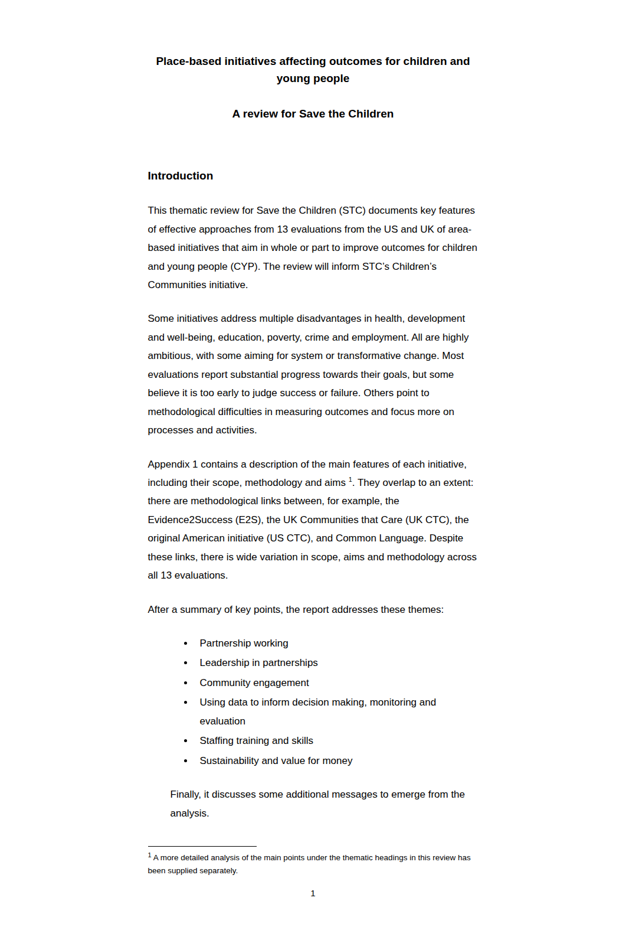Place-based initiatives affecting outcomes for children and young people
A review for Save the Children
Introduction
This thematic review for Save the Children (STC) documents key features of effective approaches from 13 evaluations from the US and UK of area-based initiatives that aim in whole or part to improve outcomes for children and young people (CYP). The review will inform STC’s Children’s Communities initiative.
Some initiatives address multiple disadvantages in health, development and well-being, education, poverty, crime and employment. All are highly ambitious, with some aiming for system or transformative change. Most evaluations report substantial progress towards their goals, but some believe it is too early to judge success or failure. Others point to methodological difficulties in measuring outcomes and focus more on processes and activities.
Appendix 1 contains a description of the main features of each initiative, including their scope, methodology and aims 1. They overlap to an extent: there are methodological links between, for example, the Evidence2Success (E2S), the UK Communities that Care (UK CTC), the original American initiative (US CTC), and Common Language. Despite these links, there is wide variation in scope, aims and methodology across all 13 evaluations.
After a summary of key points, the report addresses these themes:
Partnership working
Leadership in partnerships
Community engagement
Using data to inform decision making, monitoring and evaluation
Staffing training and skills
Sustainability and value for money
Finally, it discusses some additional messages to emerge from the analysis.
1 A more detailed analysis of the main points under the thematic headings in this review has been supplied separately.
1